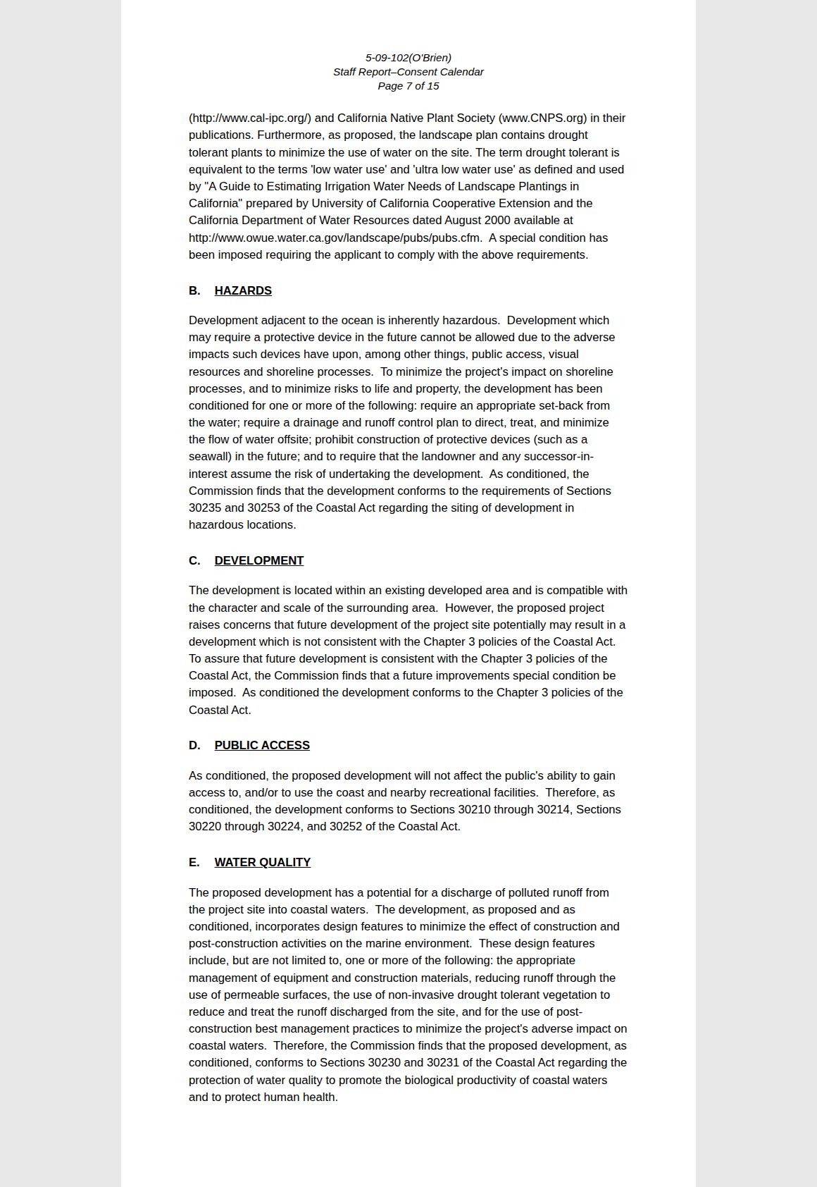5-09-102(O'Brien)
Staff Report–Consent Calendar
Page 7 of 15
(http://www.cal-ipc.org/) and California Native Plant Society (www.CNPS.org) in their publications. Furthermore, as proposed, the landscape plan contains drought tolerant plants to minimize the use of water on the site. The term drought tolerant is equivalent to the terms 'low water use' and 'ultra low water use' as defined and used by "A Guide to Estimating Irrigation Water Needs of Landscape Plantings in California" prepared by University of California Cooperative Extension and the California Department of Water Resources dated August 2000 available at http://www.owue.water.ca.gov/landscape/pubs/pubs.cfm. A special condition has been imposed requiring the applicant to comply with the above requirements.
B. HAZARDS
Development adjacent to the ocean is inherently hazardous. Development which may require a protective device in the future cannot be allowed due to the adverse impacts such devices have upon, among other things, public access, visual resources and shoreline processes. To minimize the project's impact on shoreline processes, and to minimize risks to life and property, the development has been conditioned for one or more of the following: require an appropriate set-back from the water; require a drainage and runoff control plan to direct, treat, and minimize the flow of water offsite; prohibit construction of protective devices (such as a seawall) in the future; and to require that the landowner and any successor-in-interest assume the risk of undertaking the development. As conditioned, the Commission finds that the development conforms to the requirements of Sections 30235 and 30253 of the Coastal Act regarding the siting of development in hazardous locations.
C. DEVELOPMENT
The development is located within an existing developed area and is compatible with the character and scale of the surrounding area. However, the proposed project raises concerns that future development of the project site potentially may result in a development which is not consistent with the Chapter 3 policies of the Coastal Act. To assure that future development is consistent with the Chapter 3 policies of the Coastal Act, the Commission finds that a future improvements special condition be imposed. As conditioned the development conforms to the Chapter 3 policies of the Coastal Act.
D. PUBLIC ACCESS
As conditioned, the proposed development will not affect the public's ability to gain access to, and/or to use the coast and nearby recreational facilities. Therefore, as conditioned, the development conforms to Sections 30210 through 30214, Sections 30220 through 30224, and 30252 of the Coastal Act.
E. WATER QUALITY
The proposed development has a potential for a discharge of polluted runoff from the project site into coastal waters. The development, as proposed and as conditioned, incorporates design features to minimize the effect of construction and post-construction activities on the marine environment. These design features include, but are not limited to, one or more of the following: the appropriate management of equipment and construction materials, reducing runoff through the use of permeable surfaces, the use of non-invasive drought tolerant vegetation to reduce and treat the runoff discharged from the site, and for the use of post-construction best management practices to minimize the project's adverse impact on coastal waters. Therefore, the Commission finds that the proposed development, as conditioned, conforms to Sections 30230 and 30231 of the Coastal Act regarding the protection of water quality to promote the biological productivity of coastal waters and to protect human health.